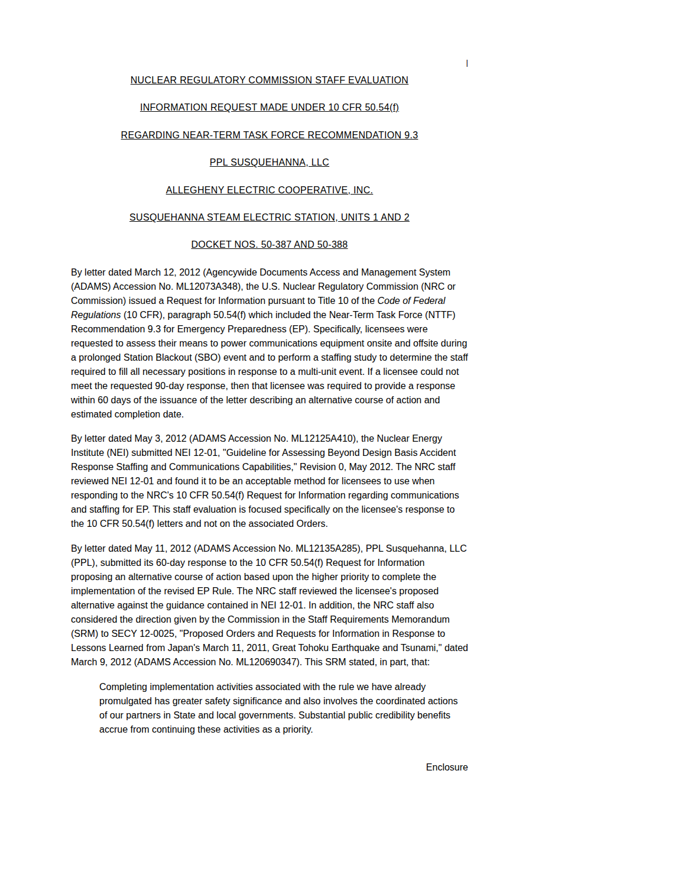|
NUCLEAR REGULATORY COMMISSION STAFF EVALUATION
INFORMATION REQUEST MADE UNDER 10 CFR 50.54(f)
REGARDING NEAR-TERM TASK FORCE RECOMMENDATION 9.3
PPL SUSQUEHANNA, LLC
ALLEGHENY ELECTRIC COOPERATIVE, INC.
SUSQUEHANNA STEAM ELECTRIC STATION, UNITS 1 AND 2
DOCKET NOS. 50-387 AND 50-388
By letter dated March 12, 2012 (Agencywide Documents Access and Management System (ADAMS) Accession No. ML12073A348), the U.S. Nuclear Regulatory Commission (NRC or Commission) issued a Request for Information pursuant to Title 10 of the Code of Federal Regulations (10 CFR), paragraph 50.54(f) which included the Near-Term Task Force (NTTF) Recommendation 9.3 for Emergency Preparedness (EP). Specifically, licensees were requested to assess their means to power communications equipment onsite and offsite during a prolonged Station Blackout (SBO) event and to perform a staffing study to determine the staff required to fill all necessary positions in response to a multi-unit event. If a licensee could not meet the requested 90-day response, then that licensee was required to provide a response within 60 days of the issuance of the letter describing an alternative course of action and estimated completion date.
By letter dated May 3, 2012 (ADAMS Accession No. ML12125A410), the Nuclear Energy Institute (NEI) submitted NEI 12-01, "Guideline for Assessing Beyond Design Basis Accident Response Staffing and Communications Capabilities," Revision 0, May 2012. The NRC staff reviewed NEI 12-01 and found it to be an acceptable method for licensees to use when responding to the NRC's 10 CFR 50.54(f) Request for Information regarding communications and staffing for EP. This staff evaluation is focused specifically on the licensee's response to the 10 CFR 50.54(f) letters and not on the associated Orders.
By letter dated May 11, 2012 (ADAMS Accession No. ML12135A285), PPL Susquehanna, LLC (PPL), submitted its 60-day response to the 10 CFR 50.54(f) Request for Information proposing an alternative course of action based upon the higher priority to complete the implementation of the revised EP Rule. The NRC staff reviewed the licensee's proposed alternative against the guidance contained in NEI 12-01. In addition, the NRC staff also considered the direction given by the Commission in the Staff Requirements Memorandum (SRM) to SECY 12-0025, "Proposed Orders and Requests for Information in Response to Lessons Learned from Japan's March 11, 2011, Great Tohoku Earthquake and Tsunami," dated March 9, 2012 (ADAMS Accession No. ML120690347). This SRM stated, in part, that:
Completing implementation activities associated with the rule we have already promulgated has greater safety significance and also involves the coordinated actions of our partners in State and local governments. Substantial public credibility benefits accrue from continuing these activities as a priority.
Enclosure